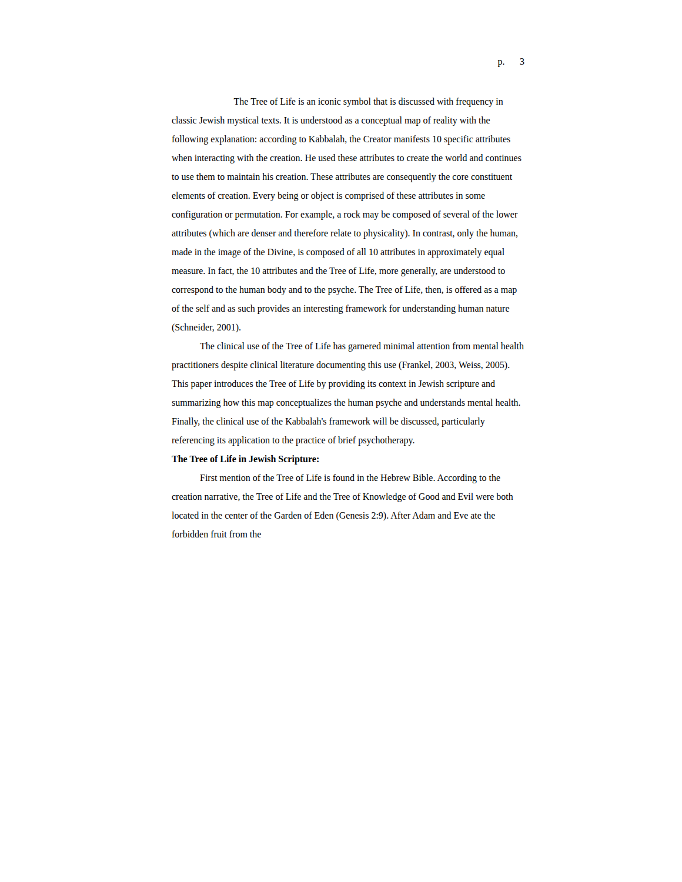p.3
The Tree of Life is an iconic symbol that is discussed with frequency in classic Jewish mystical texts. It is understood as a conceptual map of reality with the following explanation: according to Kabbalah, the Creator manifests 10 specific attributes when interacting with the creation. He used these attributes to create the world and continues to use them to maintain his creation. These attributes are consequently the core constituent elements of creation. Every being or object is comprised of these attributes in some configuration or permutation. For example, a rock may be composed of several of the lower attributes (which are denser and therefore relate to physicality). In contrast, only the human, made in the image of the Divine, is composed of all 10 attributes in approximately equal measure. In fact, the 10 attributes and the Tree of Life, more generally, are understood to correspond to the human body and to the psyche. The Tree of Life, then, is offered as a map of the self and as such provides an interesting framework for understanding human nature (Schneider, 2001).
The clinical use of the Tree of Life has garnered minimal attention from mental health practitioners despite clinical literature documenting this use (Frankel, 2003, Weiss, 2005). This paper introduces the Tree of Life by providing its context in Jewish scripture and summarizing how this map conceptualizes the human psyche and understands mental health. Finally, the clinical use of the Kabbalah's framework will be discussed, particularly referencing its application to the practice of brief psychotherapy.
The Tree of Life in Jewish Scripture:
First mention of the Tree of Life is found in the Hebrew Bible. According to the creation narrative, the Tree of Life and the Tree of Knowledge of Good and Evil were both located in the center of the Garden of Eden (Genesis 2:9). After Adam and Eve ate the forbidden fruit from the